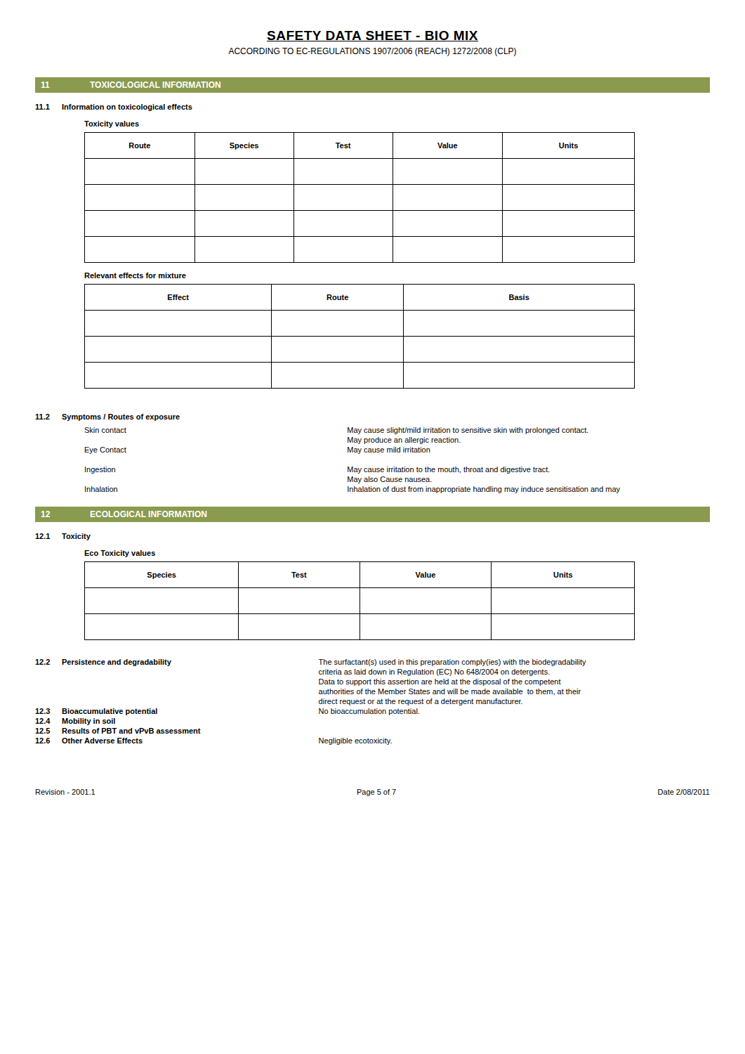SAFETY DATA SHEET - BIO MIX
ACCORDING TO EC-REGULATIONS 1907/2006 (REACH) 1272/2008 (CLP)
11 TOXICOLOGICAL INFORMATION
11.1 Information on toxicological effects
Toxicity values
| Route | Species | Test | Value | Units |
| --- | --- | --- | --- | --- |
Relevant effects for mixture
| Effect | Route | Basis |
| --- | --- | --- |
11.2 Symptoms / Routes of exposure
| Skin contact | May cause slight/mild irritation to sensitive skin with prolonged contact. |
| | May produce an allergic reaction. |
| Eye Contact | May cause mild irritation |
| Ingestion | May cause irritation to the mouth, throat and digestive tract. |
| | May also Cause nausea. |
| Inhalation | Inhalation of dust from inappropriate handling may induce sensitisation and may |
12 ECOLOGICAL INFORMATION
12.1 Toxicity
Eco Toxicity values
| Species | Test | Value | Units |
| --- | --- | --- | --- |
| 12.2 Persistence and degradability | The surfactant(s) used in this preparation comply(ies) with the biodegradability |
| | criteria as laid down in Regulation (EC) No 648/2004 on detergents. |
| | Data to support this assertion are held at the disposal of the competent |
| | authorities of the Member States and will be made available to them, at their |
| | direct request or at the request of a detergent manufacturer. |
| 12.3 Bioaccumulative potential | No bioaccumulation potential. |
| 12.4 Mobility in soil | |
| 12.5 Results of PBT and vPvB assessment | |
| 12.6 Other Adverse Effects | Negligible ecotoxicity. |
Revision - 2001.1 Page 5 of 7 Date 2/08/2011